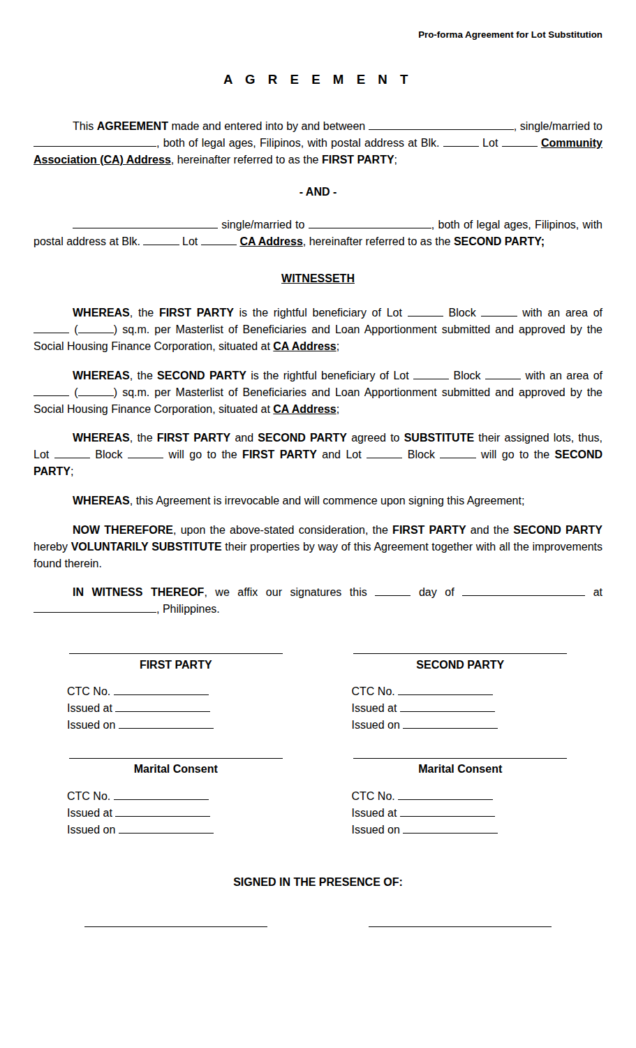Pro-forma Agreement for Lot Substitution
A G R E E M E N T
This AGREEMENT made and entered into by and between , single/married to , both of legal ages, Filipinos, with postal address at Blk. Lot Community Association (CA) Address, hereinafter referred to as the FIRST PARTY;
- AND -
single/married to , both of legal ages, Filipinos, with postal address at Blk. Lot CA Address, hereinafter referred to as the SECOND PARTY;
WITNESSETH
WHEREAS, the FIRST PARTY is the rightful beneficiary of Lot Block with an area of ( ) sq.m. per Masterlist of Beneficiaries and Loan Apportionment submitted and approved by the Social Housing Finance Corporation, situated at CA Address;
WHEREAS, the SECOND PARTY is the rightful beneficiary of Lot Block with an area of ( ) sq.m. per Masterlist of Beneficiaries and Loan Apportionment submitted and approved by the Social Housing Finance Corporation, situated at CA Address;
WHEREAS, the FIRST PARTY and SECOND PARTY agreed to SUBSTITUTE their assigned lots, thus, Lot Block will go to the FIRST PARTY and Lot Block will go to the SECOND PARTY;
WHEREAS, this Agreement is irrevocable and will commence upon signing this Agreement;
NOW THEREFORE, upon the above-stated consideration, the FIRST PARTY and the SECOND PARTY hereby VOLUNTARILY SUBSTITUTE their properties by way of this Agreement together with all the improvements found therein.
IN WITNESS THEREOF, we affix our signatures this day of at , Philippines.
| FIRST PARTY CTC No. Issued at Issued on | SECOND PARTY CTC No. Issued at Issued on |
| Marital Consent CTC No. Issued at Issued on | Marital Consent CTC No. Issued at Issued on |
SIGNED IN THE PRESENCE OF: